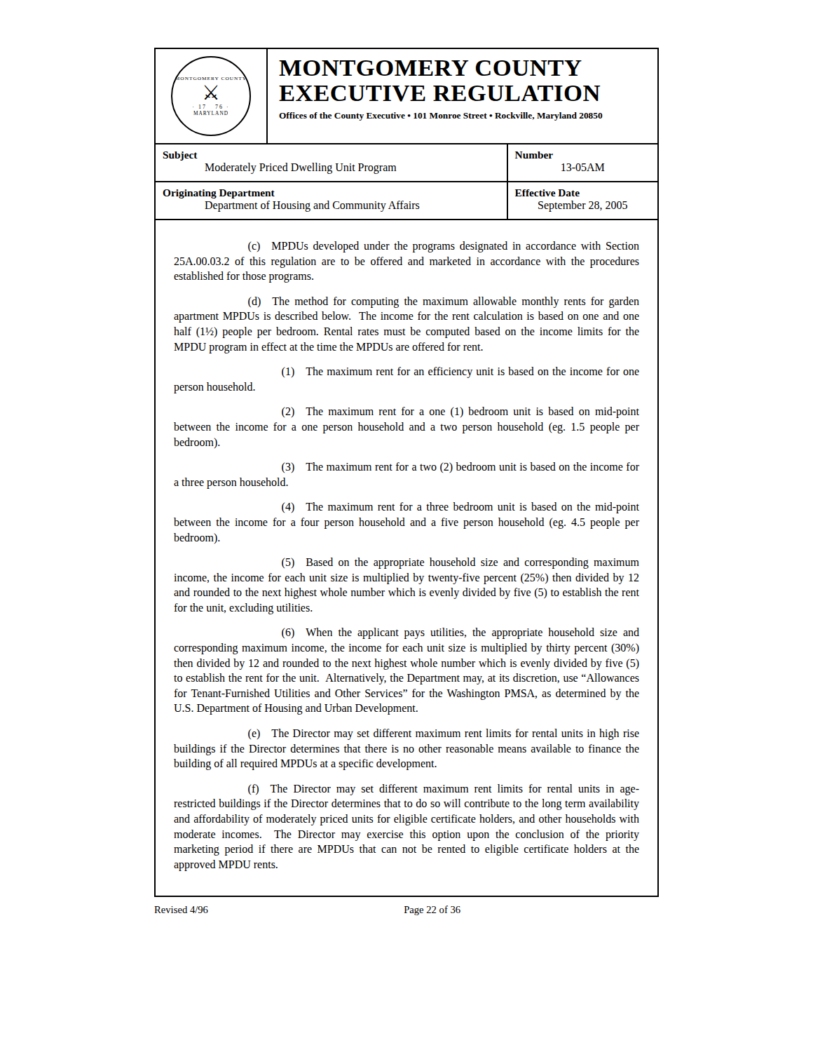MONTGOMERY COUNTY
⚔
· 17 76 ·
MARYLAND
MONTGOMERY COUNTY
EXECUTIVE REGULATION
Offices of the County Executive • 101 Monroe Street • Rockville, Maryland 20850
| Subject Moderately Priced Dwelling Unit Program | Number 13-05AM |
| Originating Department Department of Housing and Community Affairs | Effective Date September 28, 2005 |
(c) MPDUs developed under the programs designated in accordance with Section 25A.00.03.2 of this regulation are to be offered and marketed in accordance with the procedures established for those programs.
(d) The method for computing the maximum allowable monthly rents for garden apartment MPDUs is described below. The income for the rent calculation is based on one and one half (1½) people per bedroom. Rental rates must be computed based on the income limits for the MPDU program in effect at the time the MPDUs are offered for rent.
(1) The maximum rent for an efficiency unit is based on the income for one person household.
(2) The maximum rent for a one (1) bedroom unit is based on mid-point between the income for a one person household and a two person household (eg. 1.5 people per bedroom).
(3) The maximum rent for a two (2) bedroom unit is based on the income for a three person household.
(4) The maximum rent for a three bedroom unit is based on the mid-point between the income for a four person household and a five person household (eg. 4.5 people per bedroom).
(5) Based on the appropriate household size and corresponding maximum income, the income for each unit size is multiplied by twenty-five percent (25%) then divided by 12 and rounded to the next highest whole number which is evenly divided by five (5) to establish the rent for the unit, excluding utilities.
(6) When the applicant pays utilities, the appropriate household size and corresponding maximum income, the income for each unit size is multiplied by thirty percent (30%) then divided by 12 and rounded to the next highest whole number which is evenly divided by five (5) to establish the rent for the unit. Alternatively, the Department may, at its discretion, use “Allowances for Tenant-Furnished Utilities and Other Services” for the Washington PMSA, as determined by the U.S. Department of Housing and Urban Development.
(e) The Director may set different maximum rent limits for rental units in high rise buildings if the Director determines that there is no other reasonable means available to finance the building of all required MPDUs at a specific development.
(f) The Director may set different maximum rent limits for rental units in age-restricted buildings if the Director determines that to do so will contribute to the long term availability and affordability of moderately priced units for eligible certificate holders, and other households with moderate incomes. The Director may exercise this option upon the conclusion of the priority marketing period if there are MPDUs that can not be rented to eligible certificate holders at the approved MPDU rents.
Revised 4/96
Page 22 of 36